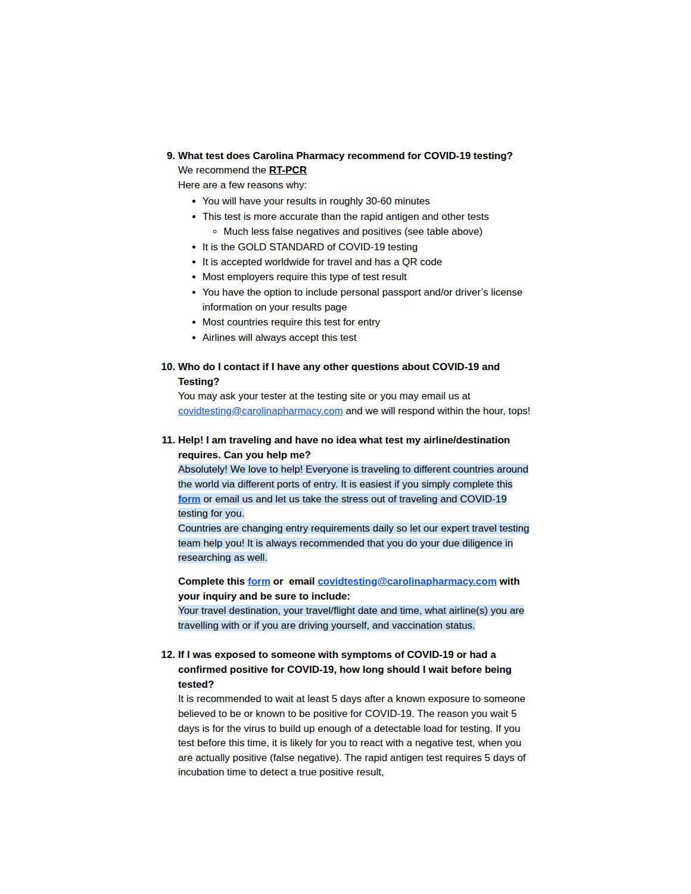What test does Carolina Pharmacy recommend for COVID-19 testing?
We recommend the RT-PCR
Here are a few reasons why:
You will have your results in roughly 30-60 minutes
This test is more accurate than the rapid antigen and other tests
Much less false negatives and positives (see table above)
It is the GOLD STANDARD of COVID-19 testing
It is accepted worldwide for travel and has a QR code
Most employers require this type of test result
You have the option to include personal passport and/or driver’s license information on your results page
Most countries require this test for entry
Airlines will always accept this test
Who do I contact if I have any other questions about COVID-19 and Testing?
You may ask your tester at the testing site or you may email us at covidtesting@carolinapharmacy.com and we will respond within the hour, tops!
Help! I am traveling and have no idea what test my airline/destination requires. Can you help me?
Absolutely! We love to help! Everyone is traveling to different countries around the world via different ports of entry. It is easiest if you simply complete this form or email us and let us take the stress out of traveling and COVID-19 testing for you.
Countries are changing entry requirements daily so let our expert travel testing team help you! It is always recommended that you do your due diligence in researching as well.
Complete this form or email covidtesting@carolinapharmacy.com with your inquiry and be sure to include:
Your travel destination, your travel/flight date and time, what airline(s) you are travelling with or if you are driving yourself, and vaccination status.
If I was exposed to someone with symptoms of COVID-19 or had a confirmed positive for COVID-19, how long should I wait before being tested?
It is recommended to wait at least 5 days after a known exposure to someone believed to be or known to be positive for COVID-19. The reason you wait 5 days is for the virus to build up enough of a detectable load for testing. If you test before this time, it is likely for you to react with a negative test, when you are actually positive (false negative). The rapid antigen test requires 5 days of incubation time to detect a true positive result,